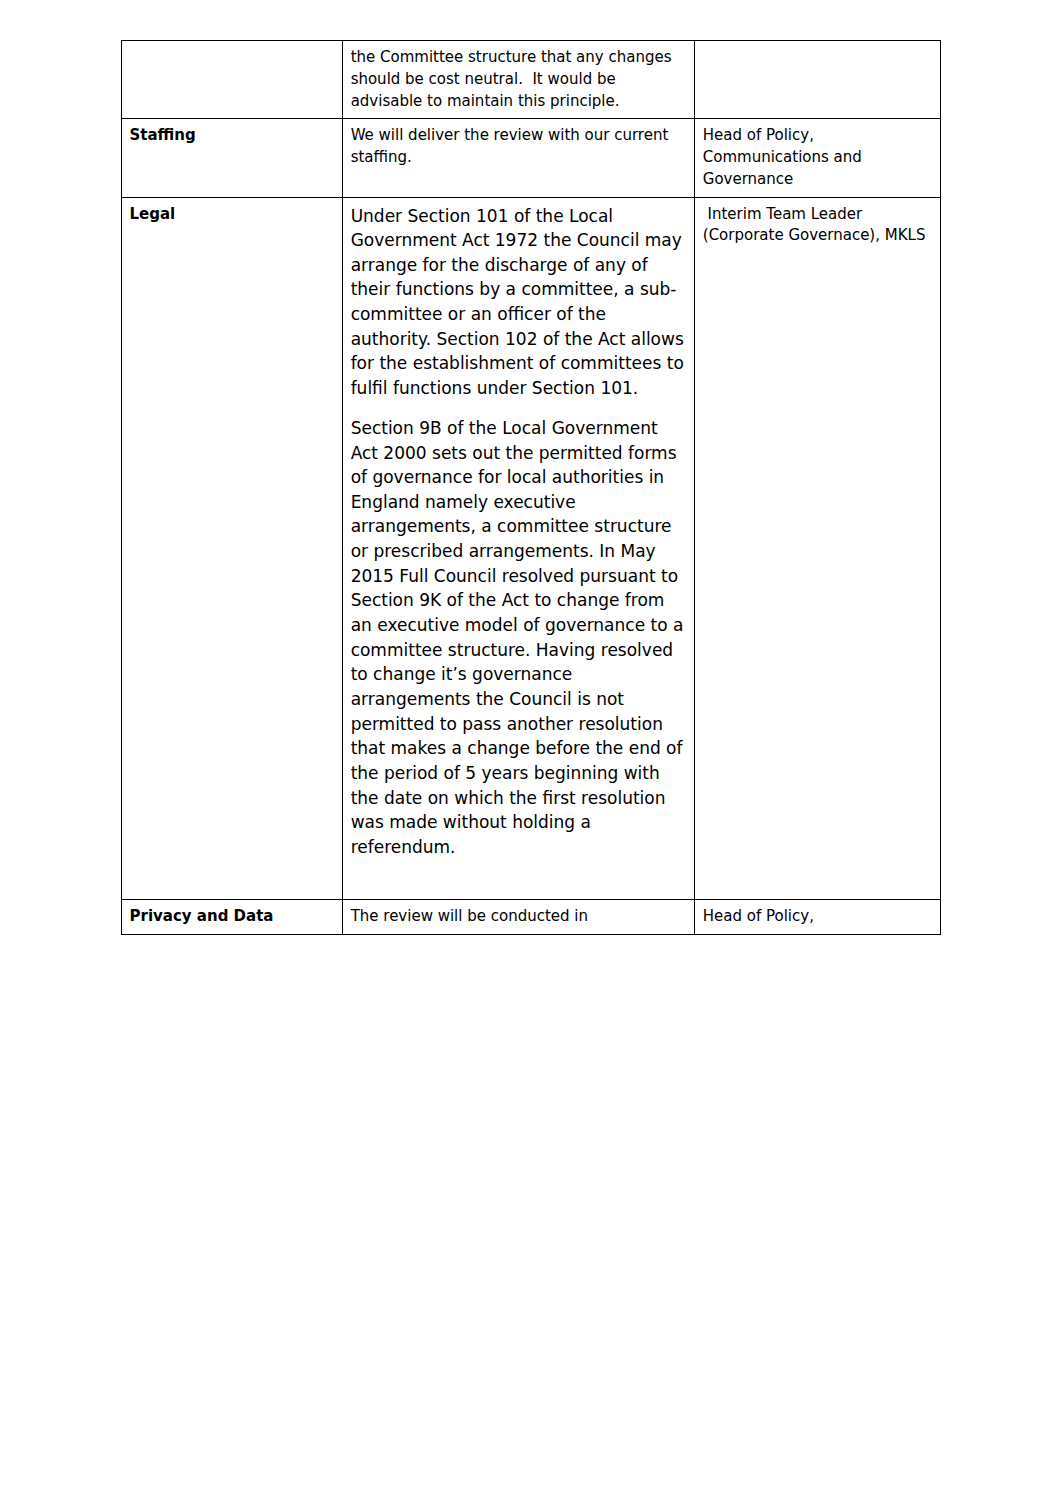| | the Committee structure that any changes should be cost neutral. It would be advisable to maintain this principle. | |
| Staffing | We will deliver the review with our current staffing. | Head of Policy, Communications and Governance |
| Legal | Under Section 101 of the Local Government Act 1972 the Council may arrange for the discharge of any of their functions by a committee, a sub-committee or an officer of the authority. Section 102 of the Act allows for the establishment of committees to fulfil functions under Section 101. Section 9B of the Local Government Act 2000 sets out the permitted forms of governance for local authorities in England namely executive arrangements, a committee structure or prescribed arrangements. In May 2015 Full Council resolved pursuant to Section 9K of the Act to change from an executive model of governance to a committee structure. Having resolved to change it’s governance arrangements the Council is not permitted to pass another resolution that makes a change before the end of the period of 5 years beginning with the date on which the first resolution was made without holding a referendum. | Interim Team Leader (Corporate Governace), MKLS |
| Privacy and Data | The review will be conducted in | Head of Policy, |